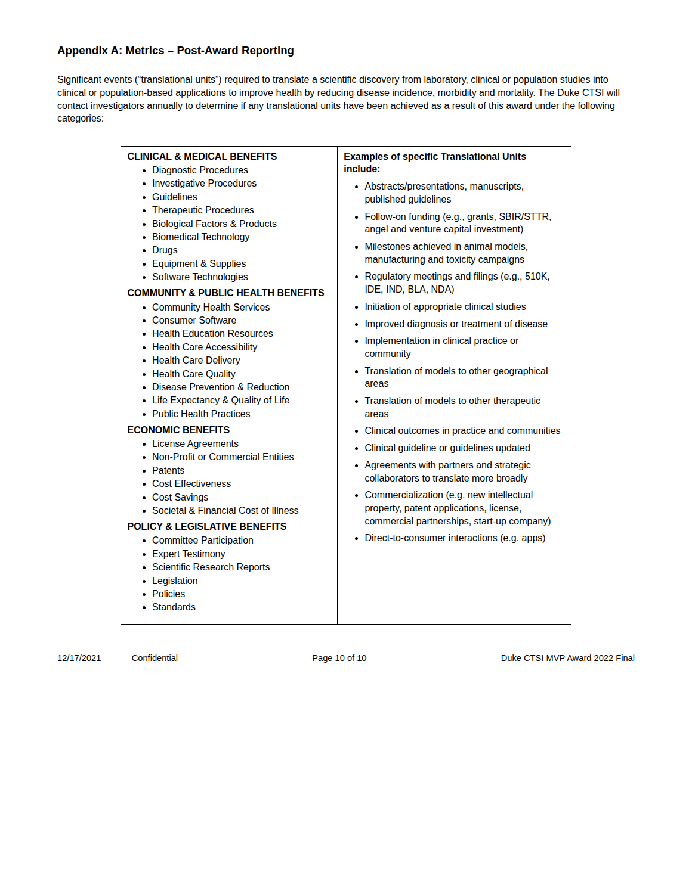Appendix A: Metrics – Post-Award Reporting
Significant events (“translational units”) required to translate a scientific discovery from laboratory, clinical or population studies into clinical or population-based applications to improve health by reducing disease incidence, morbidity and mortality. The Duke CTSI will contact investigators annually to determine if any translational units have been achieved as a result of this award under the following categories:
| CLINICAL & MEDICAL BENEFITS Diagnostic Procedures Investigative Procedures Guidelines Therapeutic Procedures Biological Factors & Products Biomedical Technology Drugs Equipment & Supplies Software Technologies COMMUNITY & PUBLIC HEALTH BENEFITS Community Health Services Consumer Software Health Education Resources Health Care Accessibility Health Care Delivery Health Care Quality Disease Prevention & Reduction Life Expectancy & Quality of Life Public Health Practices ECONOMIC BENEFITS License Agreements Non-Profit or Commercial Entities Patents Cost Effectiveness Cost Savings Societal & Financial Cost of Illness POLICY & LEGISLATIVE BENEFITS Committee Participation Expert Testimony Scientific Research Reports Legislation Policies Standards | Examples of specific Translational Units include: Abstracts/presentations, manuscripts, published guidelines Follow-on funding (e.g., grants, SBIR/STTR, angel and venture capital investment) Milestones achieved in animal models, manufacturing and toxicity campaigns Regulatory meetings and filings (e.g., 510K, IDE, IND, BLA, NDA) Initiation of appropriate clinical studies Improved diagnosis or treatment of disease Implementation in clinical practice or community Translation of models to other geographical areas Translation of models to other therapeutic areas Clinical outcomes in practice and communities Clinical guideline or guidelines updated Agreements with partners and strategic collaborators to translate more broadly Commercialization (e.g. new intellectual property, patent applications, license, commercial partnerships, start-up company) Direct-to-consumer interactions (e.g. apps) |
12/17/2021 Confidential Page 10 of 10 Duke CTSI MVP Award 2022 Final